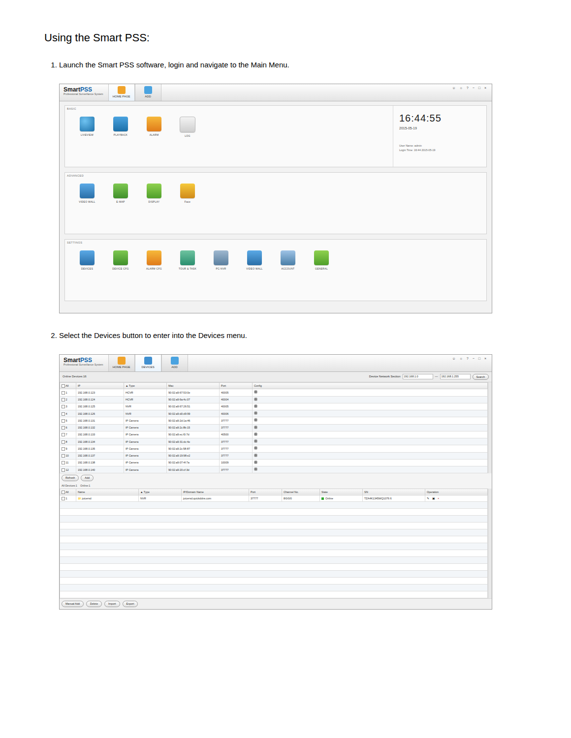Using the Smart PSS:
Launch the Smart PSS software, login and navigate to the Main Menu.
SmartPSS
Professional Surveillance System
HOME PAGE
ADD
☺ ☼ ? − □ ×
BASIC
LIVEVIEW
PLAYBACK
ALARM
LOG
16:44:55
2015-05-19
User Name: admin
Login Time: 16:44 2015-05-19
ADVANCED
VIDEO WALL
E-MAP
DISPLAY
Face
SETTINGS
DEVICES
DEVICE CFG
ALARM CFG
TOUR & TASK
PC-NVR
VIDEO WALL
ACCOUNT
GENERAL
Select the Devices button to enter into the Devices menu.
SmartPSS
Professional Surveillance System
HOME PAGE
DEVICES
ADD
☺ ☼ ? − □ ×
Online Devices:16
Device Network Section 192.168.1.0 — 192.168.1.255 Search
| All | IP | ▲ Type | Mac | Port | Config |
| --- | --- | --- | --- | --- | --- |
| 1 | 192.168.0.123 | HCVR | 90:02:a9:67:53:0e | 40005 | |
| 2 | 192.168.0.124 | HCVR | 90:02:a9:6a:4c:07 | 40004 | |
| 3 | 192.168.0.125 | NVR | 90:02:a9:67:26:51 | 40005 | |
| 4 | 192.168.0.126 | NVR | 90:02:a9:d0:d9:99 | 40006 | |
| 5 | 192.168.0.131 | IP Camera | 90:02:a9:2d:1a:46 | 37777 | |
| 6 | 192.168.0.132 | IP Camera | 90:02:a9:2c:8b:15 | 37777 | |
| 7 | 192.168.0.133 | IP Camera | 90:02:a9:ec:f0:7d | 40500 | |
| 8 | 192.168.0.134 | IP Camera | 90:02:a9:31:dc:4e | 37777 | |
| 9 | 192.168.0.135 | IP Camera | 90:02:a9:2c:58:87 | 37777 | |
| 10 | 192.168.0.137 | IP Camera | 90:02:a9:19:98:e2 | 37777 | |
| 11 | 192.168.0.138 | IP Camera | 90:02:a9:07:4f:7a | 10009 | |
| 12 | 192.168.0.140 | IP Camera | 90:02:a9:20:cf:3d | 37777 | |
Refresh Add
All Devices:1 Online:1
| All | Name | ▲ Type | IP/Domain Name | Port | Channel No. | State | SN | Operation |
| --- | --- | --- | --- | --- | --- | --- | --- | --- |
| 1 | 📁 juicersd | NVR | juicersd.quickddns.com | 37777 | 8/0/0/0 | Online | TZA4K1345WQ1076 6 | ✎ ▣ × |
Manual Add Delete Import Export